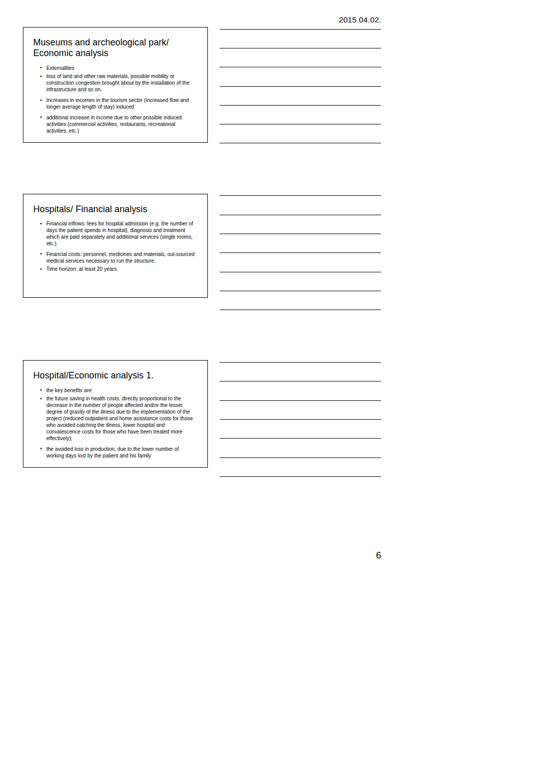2015.04.02.
Museums and archeological park/ Economic analysis
Externalities
loss of land and other raw materials, possible mobility or construction congestion brought about by the installation of the infrastructure and so on.
Increases in incomes in the tourism sector (increased flow and longer average length of stay) induced
additional increase in income due to other possible induced activities (commercial activities, restaurants, recreational activities, etc.)
Hospitals/ Financial analysis
Financial inflows: fees for hospital admission (e.g. the number of days the patient spends in hospital), diagnosis and treatment which are paid separately and additional services (single rooms, etc.).
Financial costs: personnel, medicines and materials, out-sourced medical services necessary to run the structure.
Time horizon: at least 20 years.
Hospital/Economic analysis 1.
the key benefits are:
the future saving in health costs, directly proportional to the decrease in the number of people affected and/or the lesser degree of gravity of the illness due to the implementation of the project (reduced outpatient and home assistance costs for those who avoided catching the illness, lower hospital and convalescence costs for those who have been treated more effectively);
the avoided loss in production, due to the lower number of working days lost by the patient and his family
6